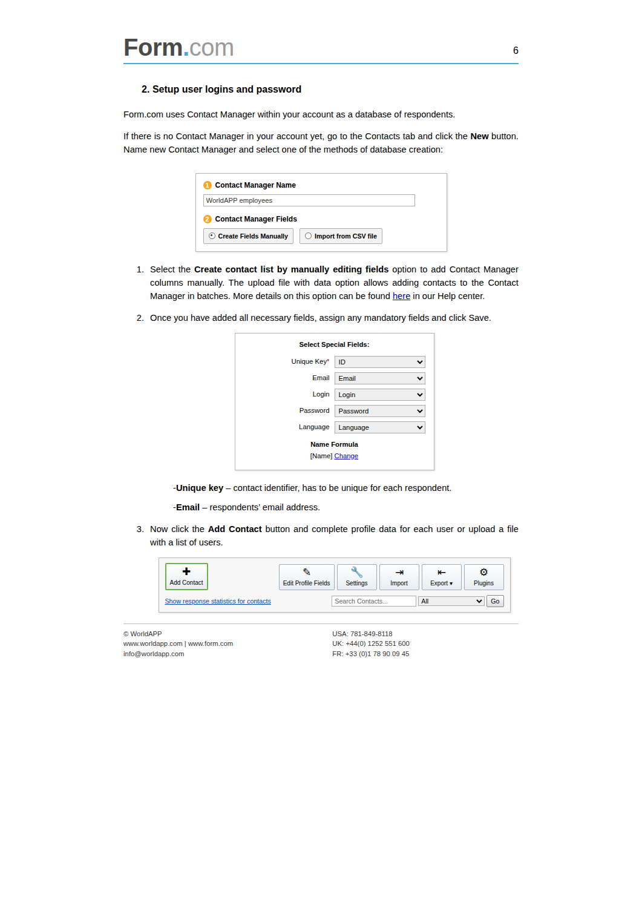Form. com
6
2. Setup user logins and password
Form.com uses Contact Manager within your account as a database of respondents.
If there is no Contact Manager in your account yet, go to the Contacts tab and click the New button. Name new Contact Manager and select one of the methods of database creation:
1 Contact Manager Name
2 Contact Manager Fields
Create Fields Manually Import from CSV file
Select the Create contact list by manually editing fields option to add Contact Manager columns manually. The upload file with data option allows adding contacts to the Contact Manager in batches. More details on this option can be found here in our Help center.
Once you have added all necessary fields, assign any mandatory fields and click Save.
Select Special Fields:
Unique Key*ID
Email Email
Login Login
Password Password
Language Language
Name Formula[Name] Change
-Unique key – contact identifier, has to be unique for each respondent.
-Email – respondents’ email address.
Now click the Add Contact button and complete profile data for each user or upload a file with a list of users.
✚Add Contact ✎Edit Profile Fields 🔧Settings ⇥Import ⇤Export ▾ ⚙Plugins
Show response statistics for contacts All Go
© WorldAPP
www.worldapp.com | www.form.com
info@worldapp.com
USA: 781-849-8118
UK: +44(0) 1252 551 600
FR: +33 (0)1 78 90 09 45